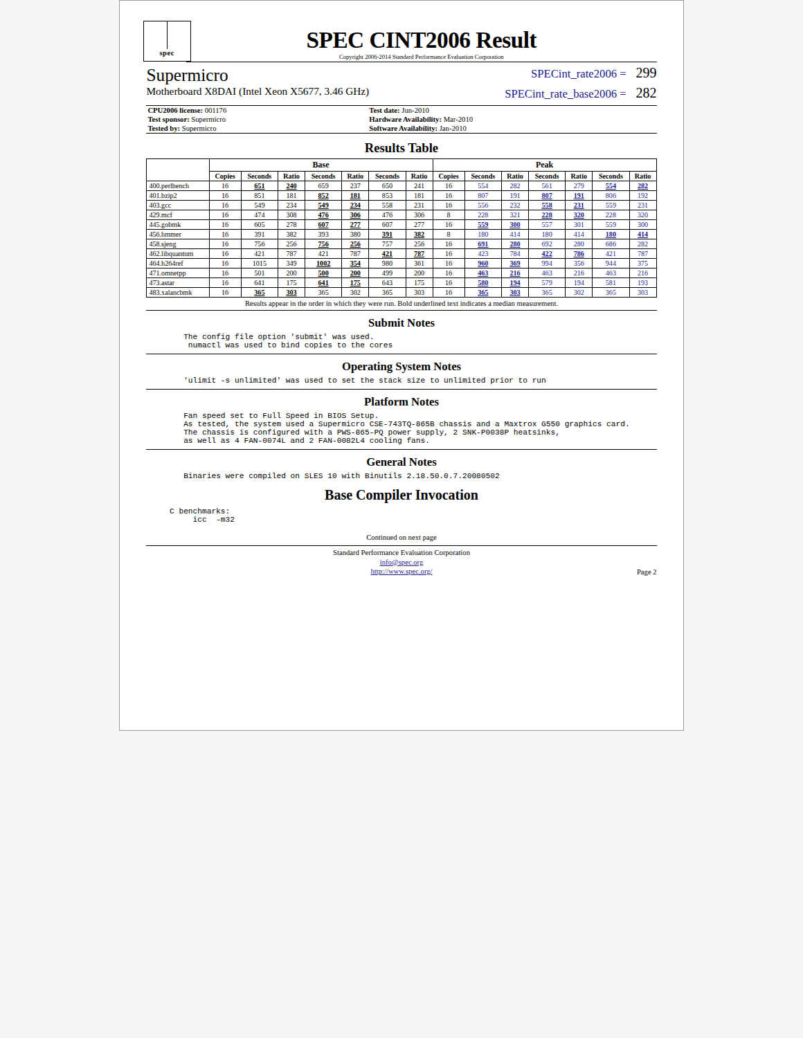spec
SPEC CINT2006 Result
Copyright 2006-2014 Standard Performance Evaluation Corporation
| Supermicro | SPECint_rate2006 = 299 |
| Motherboard X8DAI (Intel Xeon X5677, 3.46 GHz) | SPECint_rate_base2006 = 282 |
| CPU2006 license: 001176 | Test date: Jun-2010 |
| Test sponsor: Supermicro | Hardware Availability: Mar-2010 |
| Tested by: Supermicro | Software Availability: Jan-2010 |
Results Table
| | Base | Peak |
| --- | --- | --- |
| Copies | Seconds | Ratio | Seconds | Ratio | Seconds | Ratio | Copies | Seconds | Ratio | Seconds | Ratio | Seconds | Ratio |
| 400.perlbench | 16 | 651 | 240 | 659 | 237 | 650 | 241 | 16 | 554 | 282 | 561 | 279 | 554 | 282 |
| 401.bzip2 | 16 | 851 | 181 | 852 | 181 | 853 | 181 | 16 | 807 | 191 | 807 | 191 | 806 | 192 |
| 403.gcc | 16 | 549 | 234 | 549 | 234 | 558 | 231 | 16 | 556 | 232 | 558 | 231 | 559 | 231 |
| 429.mcf | 16 | 474 | 308 | 476 | 306 | 476 | 306 | 8 | 228 | 321 | 228 | 320 | 228 | 320 |
| 445.gobmk | 16 | 605 | 278 | 607 | 277 | 607 | 277 | 16 | 559 | 300 | 557 | 301 | 559 | 300 |
| 456.hmmer | 16 | 391 | 382 | 393 | 380 | 391 | 382 | 8 | 180 | 414 | 180 | 414 | 180 | 414 |
| 458.sjeng | 16 | 756 | 256 | 756 | 256 | 757 | 256 | 16 | 691 | 280 | 692 | 280 | 686 | 282 |
| 462.libquantum | 16 | 421 | 787 | 421 | 787 | 421 | 787 | 16 | 423 | 784 | 422 | 786 | 421 | 787 |
| 464.h264ref | 16 | 1015 | 349 | 1002 | 354 | 980 | 361 | 16 | 960 | 369 | 994 | 356 | 944 | 375 |
| 471.omnetpp | 16 | 501 | 200 | 500 | 200 | 499 | 200 | 16 | 463 | 216 | 463 | 216 | 463 | 216 |
| 473.astar | 16 | 641 | 175 | 641 | 175 | 643 | 175 | 16 | 580 | 194 | 579 | 194 | 581 | 193 |
| 483.xalancbmk | 16 | 365 | 303 | 365 | 302 | 365 | 303 | 16 | 365 | 303 | 365 | 302 | 365 | 303 |
Results appear in the order in which they were run. Bold underlined text indicates a median measurement.
Submit Notes
   The config file option 'submit' was used.
    numactl was used to bind copies to the cores
Operating System Notes
   'ulimit -s unlimited' was used to set the stack size to unlimited prior to run
Platform Notes
   Fan speed set to Full Speed in BIOS Setup.
   As tested, the system used a Supermicro CSE-743TQ-865B chassis and a Maxtrox G550 graphics card.
   The chassis is configured with a PWS-865-PQ power supply, 2 SNK-P0038P heatsinks,
   as well as 4 FAN-0074L and 2 FAN-0082L4 cooling fans.
General Notes
   Binaries were compiled on SLES 10 with Binutils 2.18.50.0.7.20080502
Base Compiler Invocation
C benchmarks:
     icc  -m32
Continued on next page
Standard Performance Evaluation Corporation
info@spec.org
http://www.spec.org/
Page 2